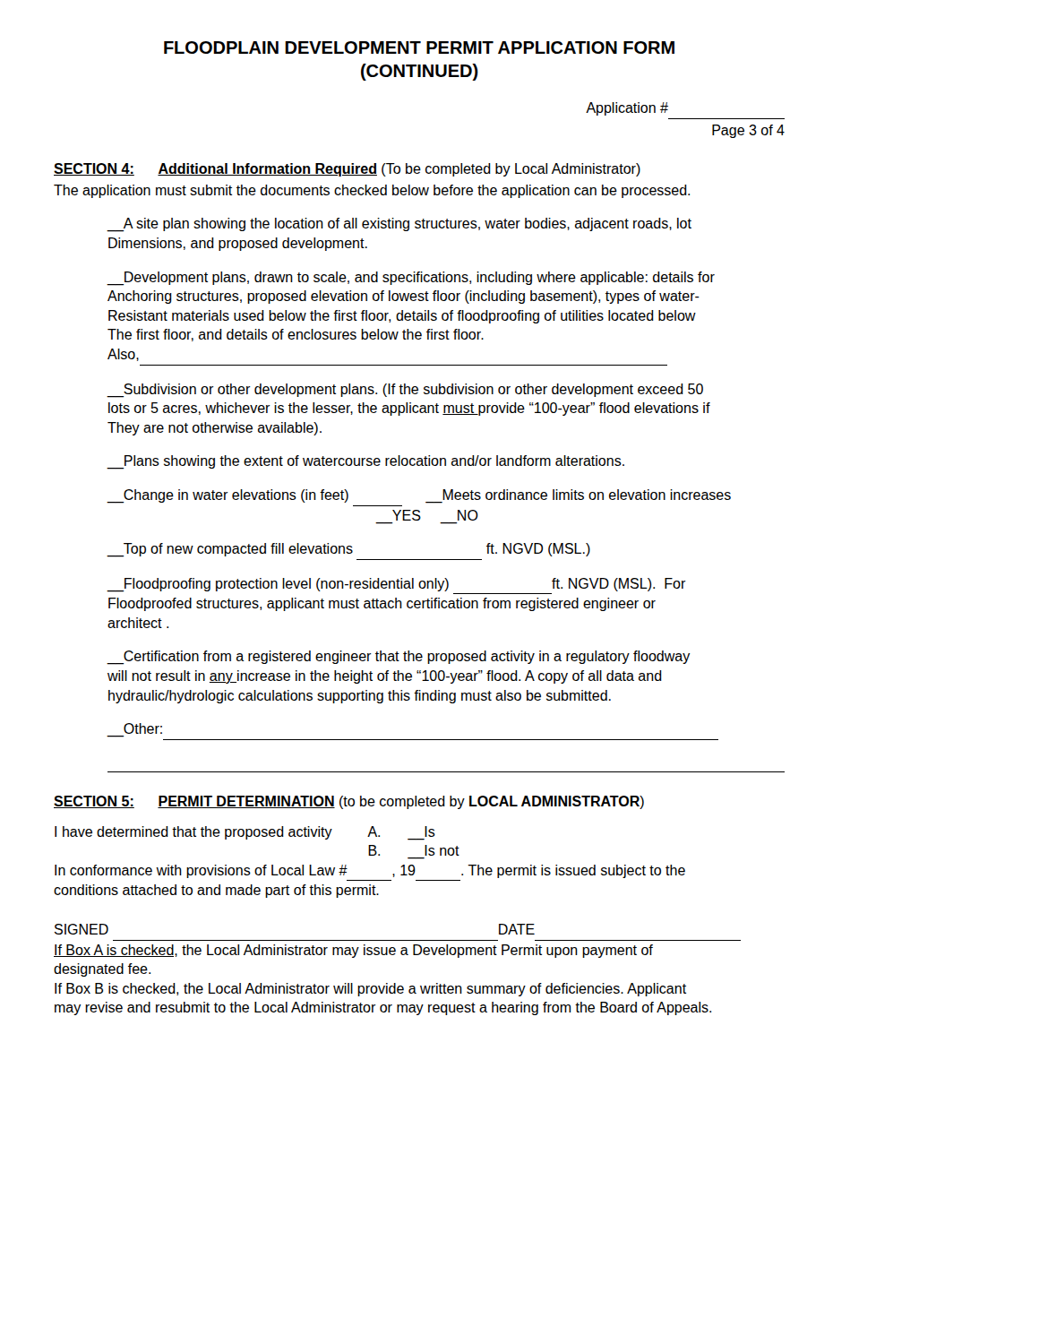FLOODPLAIN DEVELOPMENT PERMIT APPLICATION FORM
(CONTINUED)
Application #
Page 3 of 4
SECTION 4: Additional Information Required (To be completed by Local Administrator)
The application must submit the documents checked below before the application can be processed.
__A site plan showing the location of all existing structures, water bodies, adjacent roads, lot
Dimensions, and proposed development.
__Development plans, drawn to scale, and specifications, including where applicable: details for
Anchoring structures, proposed elevation of lowest floor (including basement), types of water-
Resistant materials used below the first floor, details of floodproofing of utilities located below
The first floor, and details of enclosures below the first floor.
Also,
__Subdivision or other development plans. (If the subdivision or other development exceed 50
lots or 5 acres, whichever is the lesser, the applicant must provide “100-year” flood elevations if
They are not otherwise available).
__Plans showing the extent of watercourse relocation and/or landform alterations.
__Change in water elevations (in feet) __Meets ordinance limits on elevation increases
__YES __NO
__Top of new compacted fill elevations ft. NGVD (MSL.)
__Floodproofing protection level (non-residential only) ft. NGVD (MSL). For
Floodproofed structures, applicant must attach certification from registered engineer or
architect .
__Certification from a registered engineer that the proposed activity in a regulatory floodway
will not result in any increase in the height of the “100-year” flood. A copy of all data and
hydraulic/hydrologic calculations supporting this finding must also be submitted.
__Other:
SECTION 5: PERMIT DETERMINATION (to be completed by LOCAL ADMINISTRATOR)
| I have determined that the proposed activity | A. | __Is |
| | B. | __Is not |
In conformance with provisions of Local Law # , 19 . The permit is issued subject to the
conditions attached to and made part of this permit.
SIGNED DATE
If Box A is checked, the Local Administrator may issue a Development Permit upon payment of
designated fee.
If Box B is checked, the Local Administrator will provide a written summary of deficiencies. Applicant
may revise and resubmit to the Local Administrator or may request a hearing from the Board of Appeals.